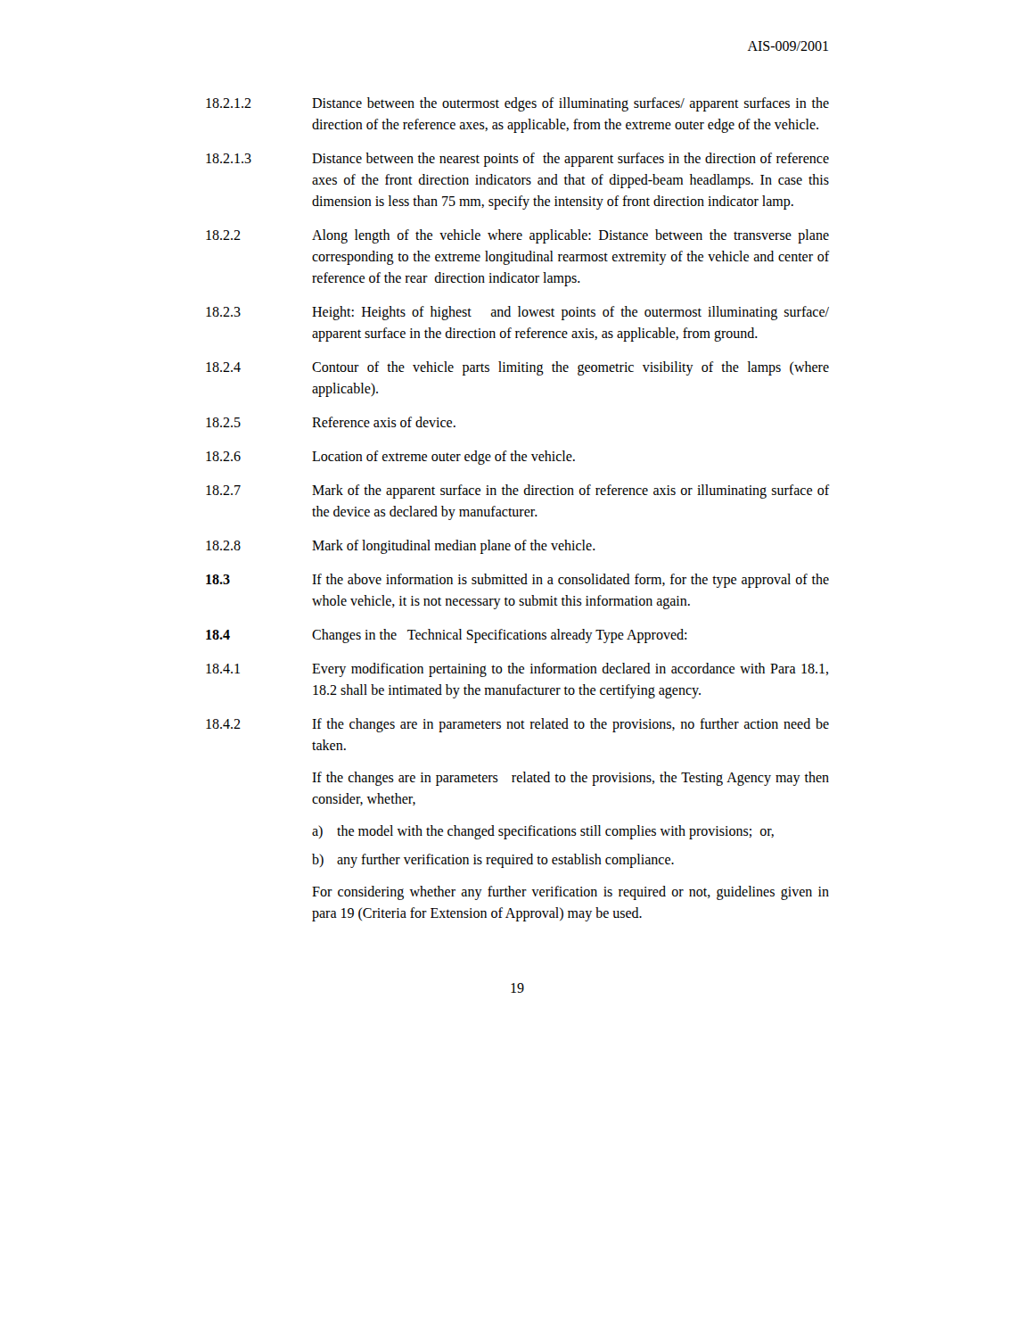AIS-009/2001
18.2.1.2
Distance between the outermost edges of illuminating surfaces/ apparent surfaces in the direction of the reference axes, as applicable, from the extreme outer edge of the vehicle.
18.2.1.3
Distance between the nearest points of the apparent surfaces in the direction of reference axes of the front direction indicators and that of dipped-beam headlamps. In case this dimension is less than 75 mm, specify the intensity of front direction indicator lamp.
18.2.2
Along length of the vehicle where applicable: Distance between the transverse plane corresponding to the extreme longitudinal rearmost extremity of the vehicle and center of reference of the rear direction indicator lamps.
18.2.3
Height: Heights of highest and lowest points of the outermost illuminating surface/ apparent surface in the direction of reference axis, as applicable, from ground.
18.2.4
Contour of the vehicle parts limiting the geometric visibility of the lamps (where applicable).
18.2.5
Reference axis of device.
18.2.6
Location of extreme outer edge of the vehicle.
18.2.7
Mark of the apparent surface in the direction of reference axis or illuminating surface of the device as declared by manufacturer.
18.2.8
Mark of longitudinal median plane of the vehicle.
18.3
If the above information is submitted in a consolidated form, for the type approval of the whole vehicle, it is not necessary to submit this information again.
18.4
Changes in the Technical Specifications already Type Approved:
18.4.1
Every modification pertaining to the information declared in accordance with Para 18.1, 18.2 shall be intimated by the manufacturer to the certifying agency.
18.4.2
If the changes are in parameters not related to the provisions, no further action need be taken.
If the changes are in parameters related to the provisions, the Testing Agency may then consider, whether,
a) the model with the changed specifications still complies with provisions; or,
b) any further verification is required to establish compliance.
For considering whether any further verification is required or not, guidelines given in para 19 (Criteria for Extension of Approval) may be used.
19